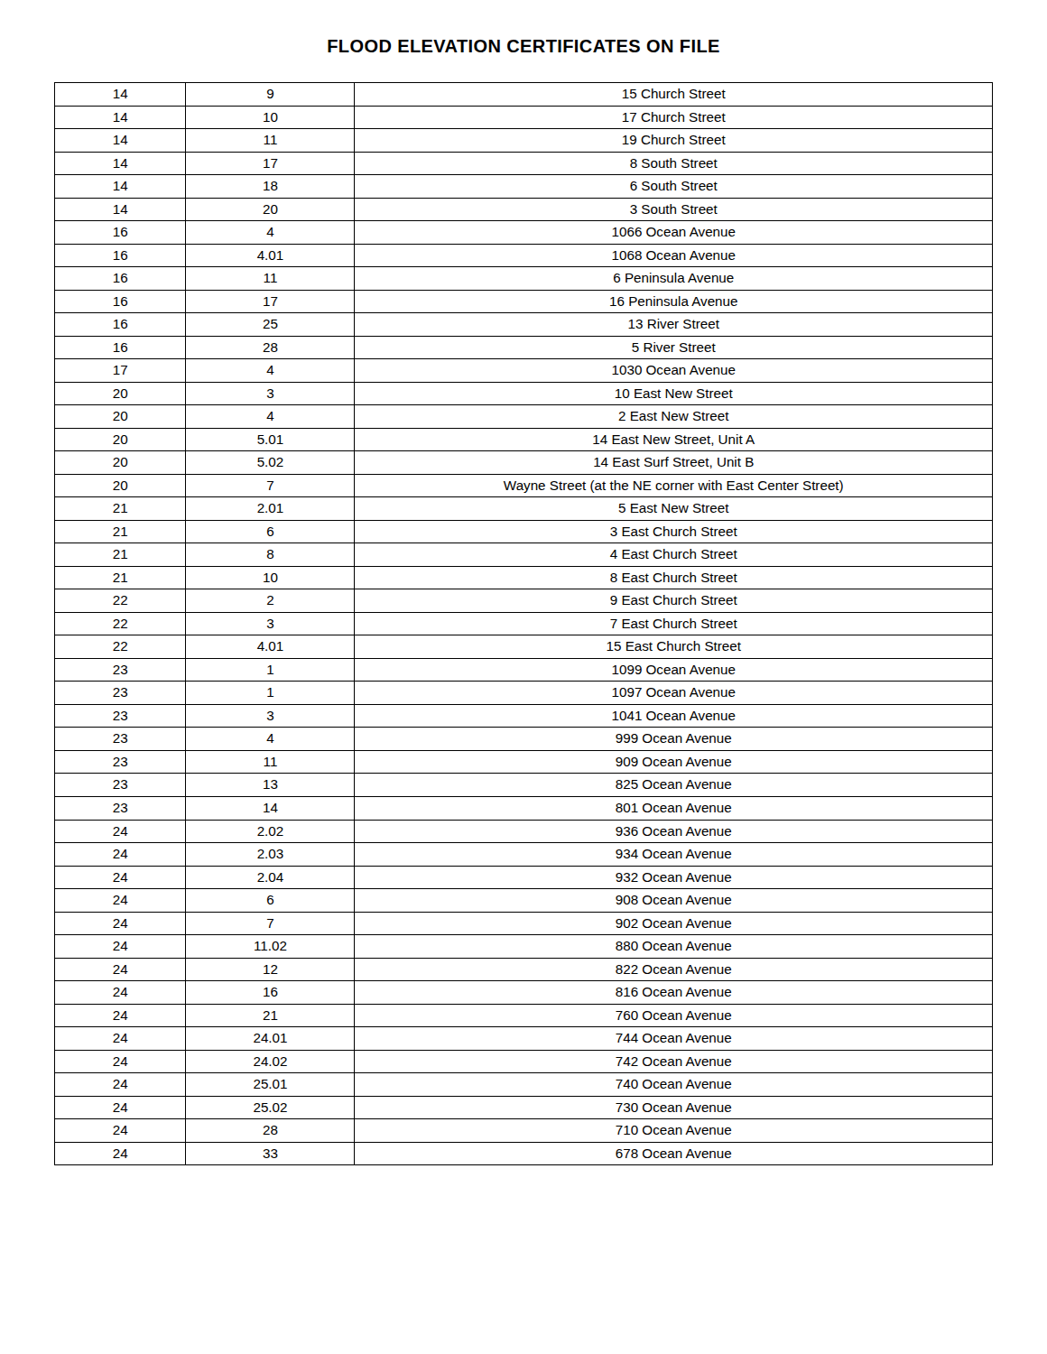FLOOD ELEVATION CERTIFICATES ON FILE
| 14 | 9 | 15 Church Street |
| 14 | 10 | 17 Church Street |
| 14 | 11 | 19 Church Street |
| 14 | 17 | 8 South Street |
| 14 | 18 | 6 South Street |
| 14 | 20 | 3 South Street |
| 16 | 4 | 1066 Ocean Avenue |
| 16 | 4.01 | 1068 Ocean Avenue |
| 16 | 11 | 6 Peninsula Avenue |
| 16 | 17 | 16 Peninsula Avenue |
| 16 | 25 | 13 River Street |
| 16 | 28 | 5 River Street |
| 17 | 4 | 1030 Ocean Avenue |
| 20 | 3 | 10 East New Street |
| 20 | 4 | 2 East New Street |
| 20 | 5.01 | 14 East New Street, Unit A |
| 20 | 5.02 | 14 East Surf Street, Unit B |
| 20 | 7 | Wayne Street (at the NE corner with East Center Street) |
| 21 | 2.01 | 5 East New Street |
| 21 | 6 | 3 East Church Street |
| 21 | 8 | 4 East Church Street |
| 21 | 10 | 8 East Church Street |
| 22 | 2 | 9 East Church Street |
| 22 | 3 | 7 East Church Street |
| 22 | 4.01 | 15 East Church Street |
| 23 | 1 | 1099 Ocean Avenue |
| 23 | 1 | 1097 Ocean Avenue |
| 23 | 3 | 1041 Ocean Avenue |
| 23 | 4 | 999 Ocean Avenue |
| 23 | 11 | 909 Ocean Avenue |
| 23 | 13 | 825 Ocean Avenue |
| 23 | 14 | 801 Ocean Avenue |
| 24 | 2.02 | 936 Ocean Avenue |
| 24 | 2.03 | 934 Ocean Avenue |
| 24 | 2.04 | 932 Ocean Avenue |
| 24 | 6 | 908 Ocean Avenue |
| 24 | 7 | 902 Ocean Avenue |
| 24 | 11.02 | 880 Ocean Avenue |
| 24 | 12 | 822 Ocean Avenue |
| 24 | 16 | 816 Ocean Avenue |
| 24 | 21 | 760 Ocean Avenue |
| 24 | 24.01 | 744 Ocean Avenue |
| 24 | 24.02 | 742 Ocean Avenue |
| 24 | 25.01 | 740 Ocean Avenue |
| 24 | 25.02 | 730 Ocean Avenue |
| 24 | 28 | 710 Ocean Avenue |
| 24 | 33 | 678 Ocean Avenue |